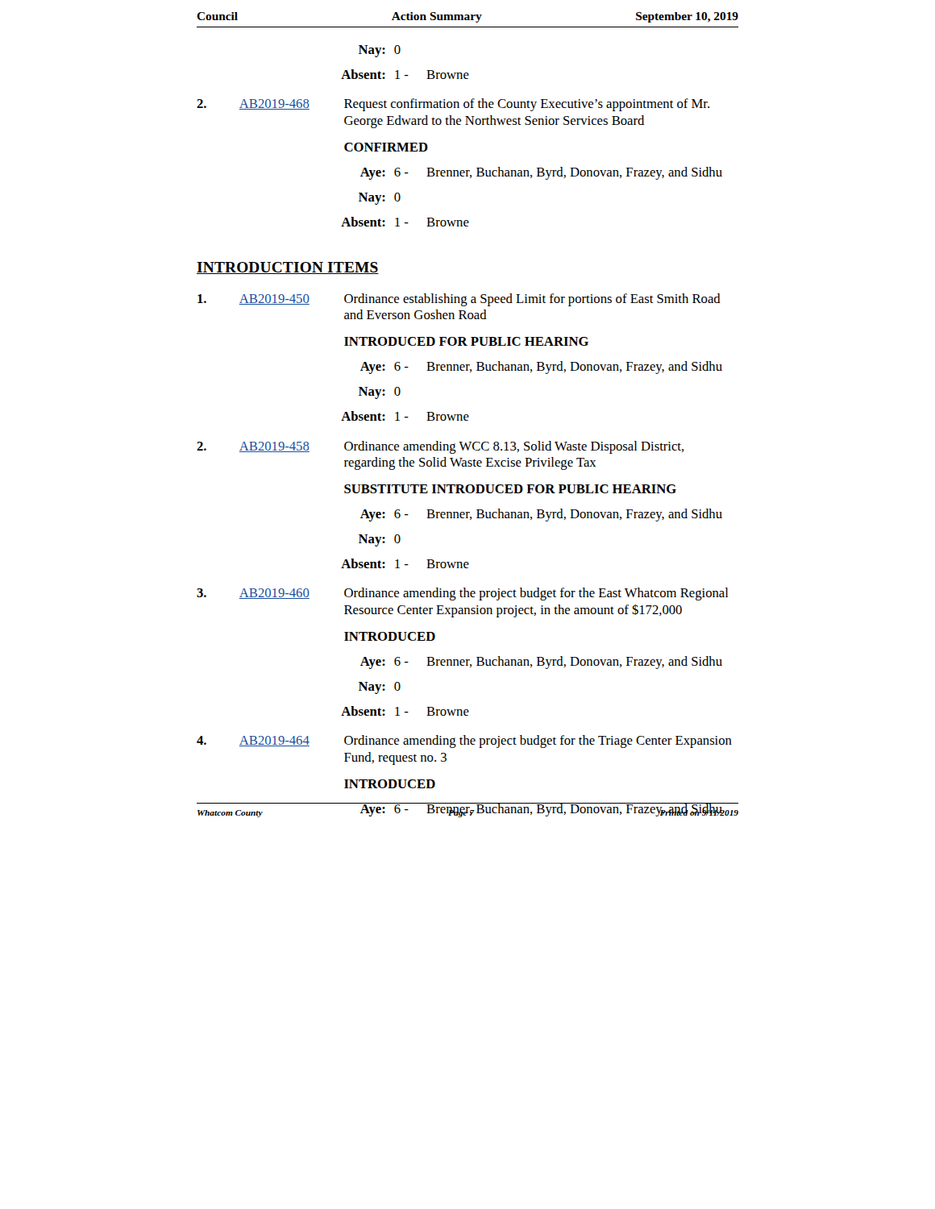Council
Action Summary
September 10, 2019
Nay:
0
Absent:
1 -
Browne
2.
AB2019-468
Request confirmation of the County Executive’s appointment of Mr. George Edward to the Northwest Senior Services Board
CONFIRMED
Aye:
6 -
Brenner, Buchanan, Byrd, Donovan, Frazey, and Sidhu
Nay:
0
Absent:
1 -
Browne
INTRODUCTION ITEMS
1.
AB2019-450
Ordinance establishing a Speed Limit for portions of East Smith Road and Everson Goshen Road
INTRODUCED FOR PUBLIC HEARING
Aye:
6 -
Brenner, Buchanan, Byrd, Donovan, Frazey, and Sidhu
Nay:
0
Absent:
1 -
Browne
2.
AB2019-458
Ordinance amending WCC 8.13, Solid Waste Disposal District, regarding the Solid Waste Excise Privilege Tax
SUBSTITUTE INTRODUCED FOR PUBLIC HEARING
Aye:
6 -
Brenner, Buchanan, Byrd, Donovan, Frazey, and Sidhu
Nay:
0
Absent:
1 -
Browne
3.
AB2019-460
Ordinance amending the project budget for the East Whatcom Regional Resource Center Expansion project, in the amount of $172,000
INTRODUCED
Aye:
6 -
Brenner, Buchanan, Byrd, Donovan, Frazey, and Sidhu
Nay:
0
Absent:
1 -
Browne
4.
AB2019-464
Ordinance amending the project budget for the Triage Center Expansion Fund, request no. 3
INTRODUCED
Aye:
6 -
Brenner, Buchanan, Byrd, Donovan, Frazey, and Sidhu
Whatcom County
Page 7
Printed on 9/11/2019